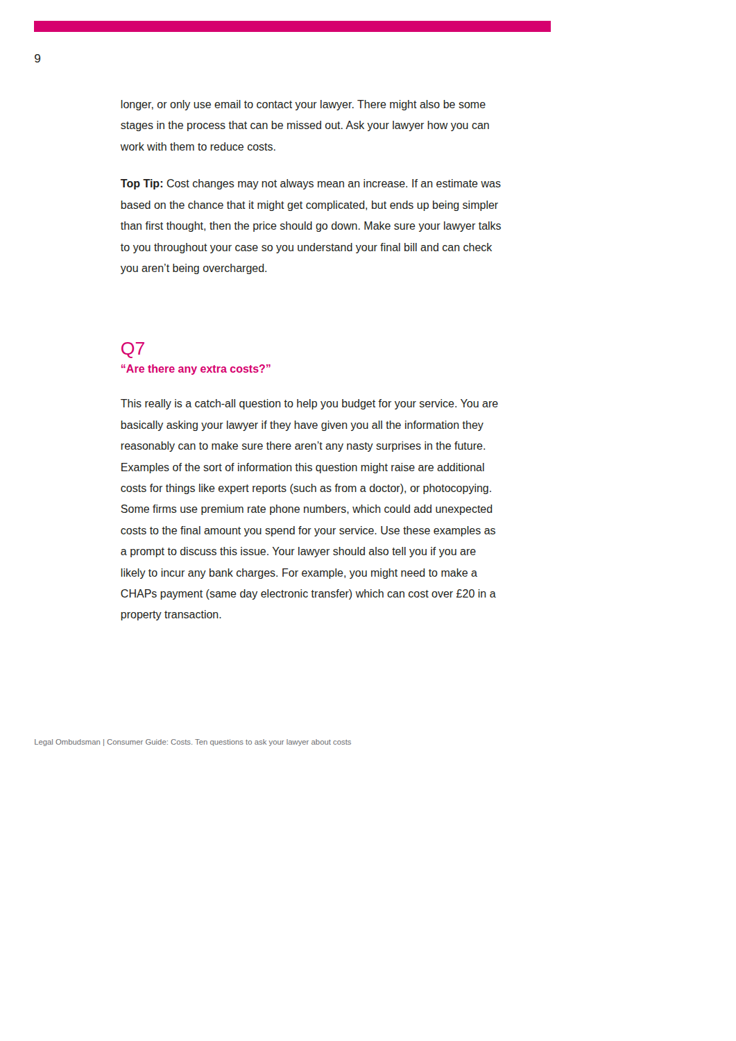9
longer, or only use email to contact your lawyer. There might also be some stages in the process that can be missed out. Ask your lawyer how you can work with them to reduce costs.
Top Tip: Cost changes may not always mean an increase. If an estimate was based on the chance that it might get complicated, but ends up being simpler than first thought, then the price should go down. Make sure your lawyer talks to you throughout your case so you understand your final bill and can check you aren’t being overcharged.
Q7
“Are there any extra costs?”
This really is a catch-all question to help you budget for your service. You are basically asking your lawyer if they have given you all the information they reasonably can to make sure there aren’t any nasty surprises in the future. Examples of the sort of information this question might raise are additional costs for things like expert reports (such as from a doctor), or photocopying. Some firms use premium rate phone numbers, which could add unexpected costs to the final amount you spend for your service. Use these examples as a prompt to discuss this issue. Your lawyer should also tell you if you are likely to incur any bank charges. For example, you might need to make a CHAPs payment (same day electronic transfer) which can cost over £20 in a property transaction.
Legal Ombudsman | Consumer Guide: Costs. Ten questions to ask your lawyer about costs